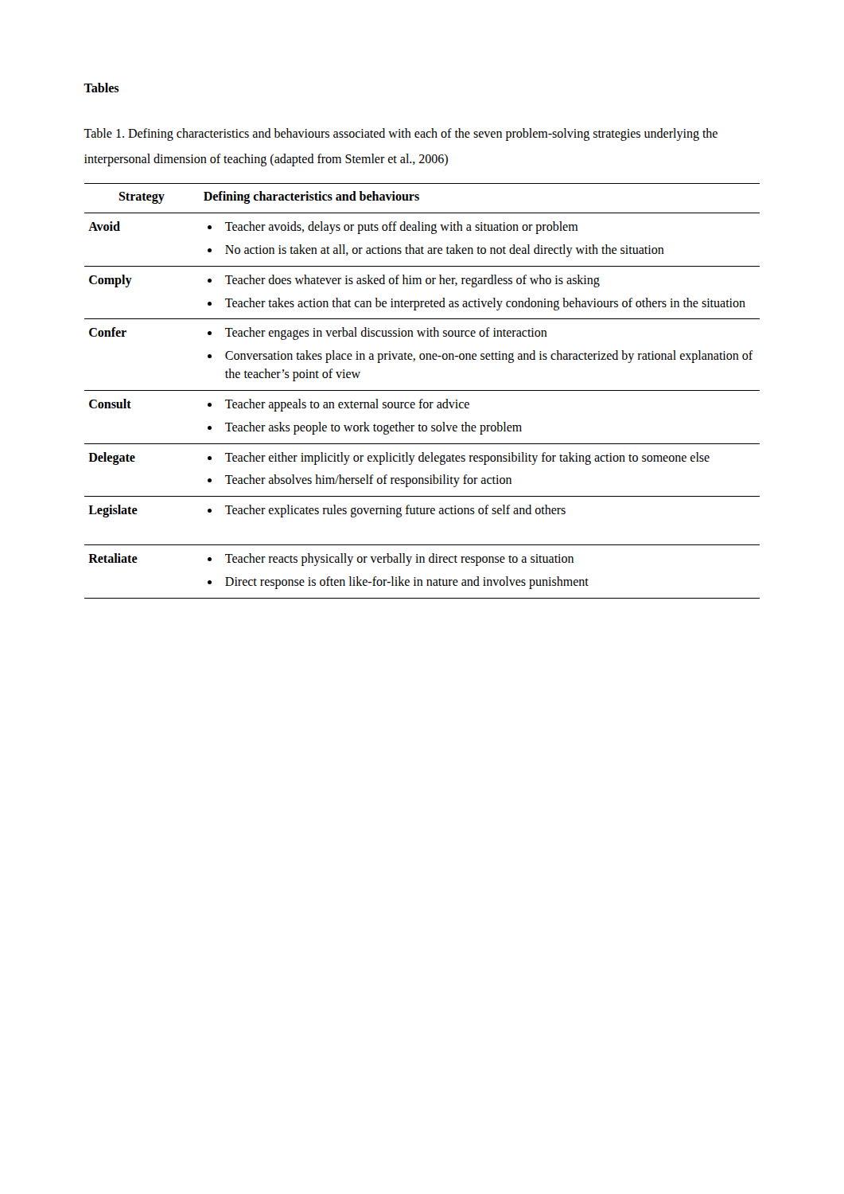Tables
Table 1. Defining characteristics and behaviours associated with each of the seven problem-solving strategies underlying the interpersonal dimension of teaching (adapted from Stemler et al., 2006)
| Strategy | Defining characteristics and behaviours |
| --- | --- |
| Avoid | Teacher avoids, delays or puts off dealing with a situation or problem No action is taken at all, or actions that are taken to not deal directly with the situation |
| Comply | Teacher does whatever is asked of him or her, regardless of who is asking Teacher takes action that can be interpreted as actively condoning behaviours of others in the situation |
| Confer | Teacher engages in verbal discussion with source of interaction Conversation takes place in a private, one-on-one setting and is characterized by rational explanation of the teacher’s point of view |
| Consult | Teacher appeals to an external source for advice Teacher asks people to work together to solve the problem |
| Delegate | Teacher either implicitly or explicitly delegates responsibility for taking action to someone else Teacher absolves him/herself of responsibility for action |
| Legislate | Teacher explicates rules governing future actions of self and others |
| Retaliate | Teacher reacts physically or verbally in direct response to a situation Direct response is often like-for-like in nature and involves punishment |